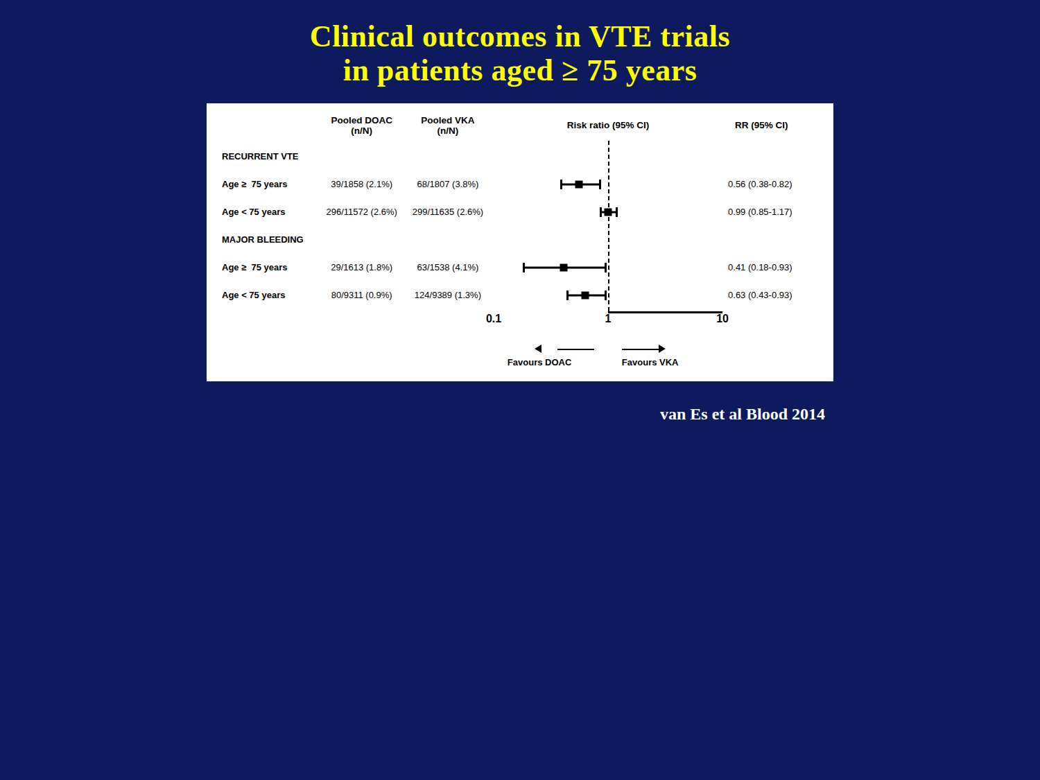Clinical outcomes in VTE trials
in patients aged ≥ 75 years
| | Pooled DOAC (n/N) | Pooled VKA (n/N) | Risk ratio (95% CI) | RR (95% CI) |
| --- | --- | --- | --- | --- |
| RECURRENT VTE | | | | |
| Age ≥ 75 years | 39/1858 (2.1%) | 68/1807 (3.8%) | | 0.56 (0.38-0.82) |
| Age < 75 years | 296/11572 (2.6%) | 299/11635 (2.6%) | | 0.99 (0.85-1.17) |
| MAJOR BLEEDING | | | | |
| Age ≥ 75 years | 29/1613 (1.8%) | 63/1538 (4.1%) | | 0.41 (0.18-0.93) |
| Age < 75 years | 80/9311 (0.9%) | 124/9389 (1.3%) | | 0.63 (0.43-0.93) |
| | | | 0.1 1 10 Favours DOAC Favours VKA | |
van Es et al Blood 2014